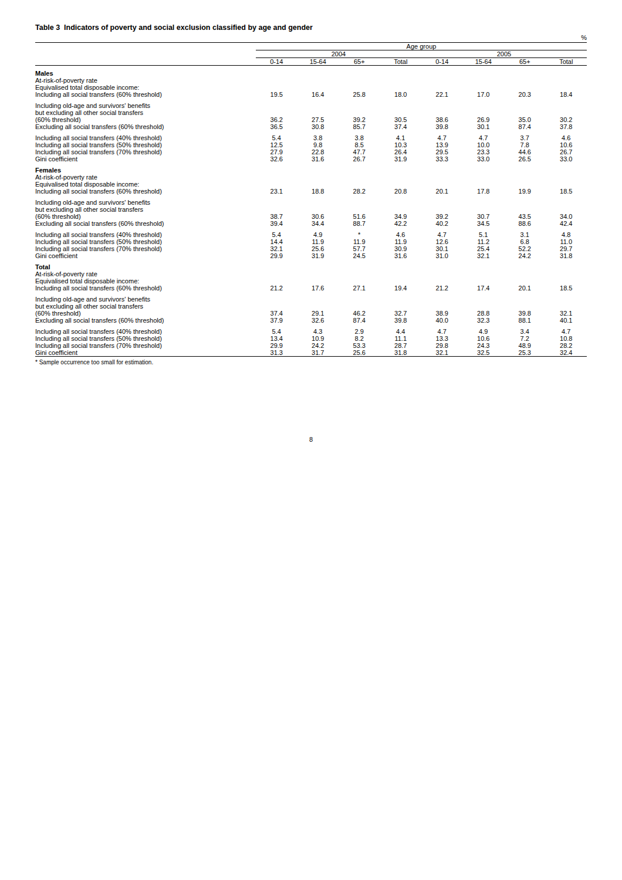Table 3 Indicators of poverty and social exclusion classified by age and gender
%
| | Age group |
| | 2004 | 2005 |
| | 0-14 | 15-64 | 65+ | Total | 0-14 | 15-64 | 65+ | Total |
| Males | |
| At-risk-of-poverty rate | |
| Equivalised total disposable income: | |
| Including all social transfers (60% threshold) | 19.5 | 16.4 | 25.8 | 18.0 | 22.1 | 17.0 | 20.3 | 18.4 |
| Including old-age and survivors' benefits | |
| but excluding all other social transfers | |
| (60% threshold) | 36.2 | 27.5 | 39.2 | 30.5 | 38.6 | 26.9 | 35.0 | 30.2 |
| Excluding all social transfers (60% threshold) | 36.5 | 30.8 | 85.7 | 37.4 | 39.8 | 30.1 | 87.4 | 37.8 |
| Including all social transfers (40% threshold) | 5.4 | 3.8 | 3.8 | 4.1 | 4.7 | 4.7 | 3.7 | 4.6 |
| Including all social transfers (50% threshold) | 12.5 | 9.8 | 8.5 | 10.3 | 13.9 | 10.0 | 7.8 | 10.6 |
| Including all social transfers (70% threshold) | 27.9 | 22.8 | 47.7 | 26.4 | 29.5 | 23.3 | 44.6 | 26.7 |
| Gini coefficient | 32.6 | 31.6 | 26.7 | 31.9 | 33.3 | 33.0 | 26.5 | 33.0 |
| Females | |
| At-risk-of-poverty rate | |
| Equivalised total disposable income: | |
| Including all social transfers (60% threshold) | 23.1 | 18.8 | 28.2 | 20.8 | 20.1 | 17.8 | 19.9 | 18.5 |
| Including old-age and survivors' benefits | |
| but excluding all other social transfers | |
| (60% threshold) | 38.7 | 30.6 | 51.6 | 34.9 | 39.2 | 30.7 | 43.5 | 34.0 |
| Excluding all social transfers (60% threshold) | 39.4 | 34.4 | 88.7 | 42.2 | 40.2 | 34.5 | 88.6 | 42.4 |
| Including all social transfers (40% threshold) | 5.4 | 4.9 | * | 4.6 | 4.7 | 5.1 | 3.1 | 4.8 |
| Including all social transfers (50% threshold) | 14.4 | 11.9 | 11.9 | 11.9 | 12.6 | 11.2 | 6.8 | 11.0 |
| Including all social transfers (70% threshold) | 32.1 | 25.6 | 57.7 | 30.9 | 30.1 | 25.4 | 52.2 | 29.7 |
| Gini coefficient | 29.9 | 31.9 | 24.5 | 31.6 | 31.0 | 32.1 | 24.2 | 31.8 |
| Total | |
| At-risk-of-poverty rate | |
| Equivalised total disposable income: | |
| Including all social transfers (60% threshold) | 21.2 | 17.6 | 27.1 | 19.4 | 21.2 | 17.4 | 20.1 | 18.5 |
| Including old-age and survivors' benefits | |
| but excluding all other social transfers | |
| (60% threshold) | 37.4 | 29.1 | 46.2 | 32.7 | 38.9 | 28.8 | 39.8 | 32.1 |
| Excluding all social transfers (60% threshold) | 37.9 | 32.6 | 87.4 | 39.8 | 40.0 | 32.3 | 88.1 | 40.1 |
| Including all social transfers (40% threshold) | 5.4 | 4.3 | 2.9 | 4.4 | 4.7 | 4.9 | 3.4 | 4.7 |
| Including all social transfers (50% threshold) | 13.4 | 10.9 | 8.2 | 11.1 | 13.3 | 10.6 | 7.2 | 10.8 |
| Including all social transfers (70% threshold) | 29.9 | 24.2 | 53.3 | 28.7 | 29.8 | 24.3 | 48.9 | 28.2 |
| Gini coefficient | 31.3 | 31.7 | 25.6 | 31.8 | 32.1 | 32.5 | 25.3 | 32.4 |
* Sample occurrence too small for estimation.
8